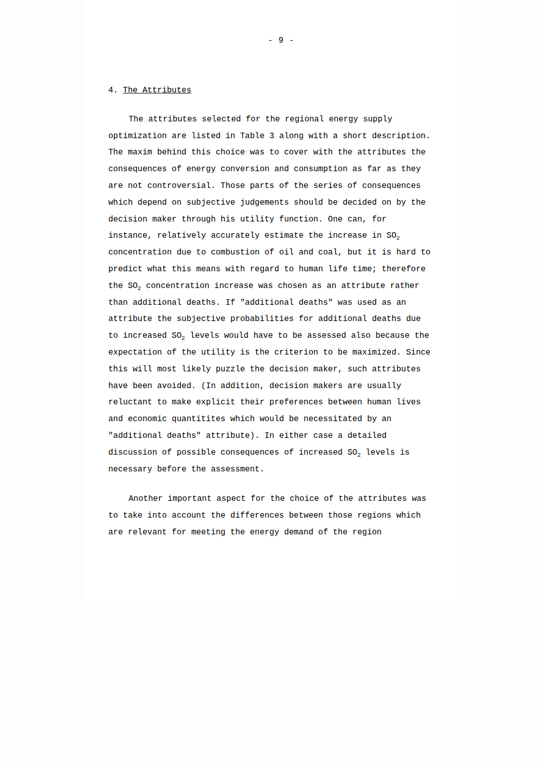- 9 -
4. The Attributes
The attributes selected for the regional energy supply optimization are listed in Table 3 along with a short description. The maxim behind this choice was to cover with the attributes the consequences of energy conversion and consumption as far as they are not controversial. Those parts of the series of consequences which depend on subjective judgements should be decided on by the decision maker through his utility function. One can, for instance, relatively accurately estimate the increase in SO2 concentration due to combustion of oil and coal, but it is hard to predict what this means with regard to human life time; therefore the SO2 concentration increase was chosen as an attribute rather than additional deaths. If "additional deaths" was used as an attribute the subjective probabilities for additional deaths due to increased SO2 levels would have to be assessed also because the expectation of the utility is the criterion to be maximized. Since this will most likely puzzle the decision maker, such attributes have been avoided. (In addition, decision makers are usually reluctant to make explicit their preferences between human lives and economic quantitites which would be necessitated by an "additional deaths" attribute). In either case a detailed discussion of possible consequences of increased SO2 levels is necessary before the assessment.
Another important aspect for the choice of the attributes was to take into account the differences between those regions which are relevant for meeting the energy demand of the region